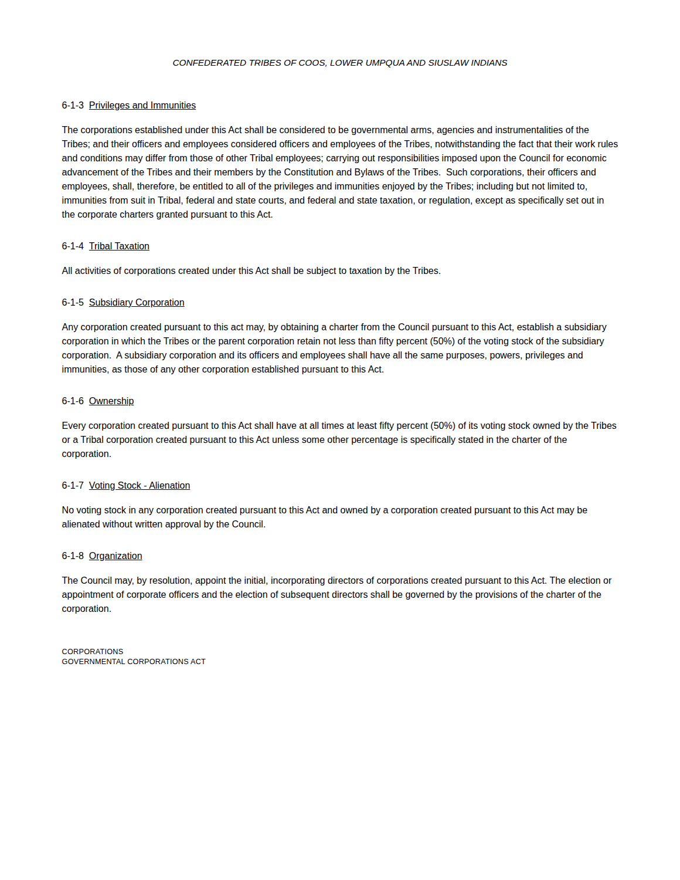CONFEDERATED TRIBES OF COOS, LOWER UMPQUA AND SIUSLAW INDIANS
6-1-3 Privileges and Immunities
The corporations established under this Act shall be considered to be governmental arms, agencies and instrumentalities of the Tribes; and their officers and employees considered officers and employees of the Tribes, notwithstanding the fact that their work rules and conditions may differ from those of other Tribal employees; carrying out responsibilities imposed upon the Council for economic advancement of the Tribes and their members by the Constitution and Bylaws of the Tribes. Such corporations, their officers and employees, shall, therefore, be entitled to all of the privileges and immunities enjoyed by the Tribes; including but not limited to, immunities from suit in Tribal, federal and state courts, and federal and state taxation, or regulation, except as specifically set out in the corporate charters granted pursuant to this Act.
6-1-4 Tribal Taxation
All activities of corporations created under this Act shall be subject to taxation by the Tribes.
6-1-5 Subsidiary Corporation
Any corporation created pursuant to this act may, by obtaining a charter from the Council pursuant to this Act, establish a subsidiary corporation in which the Tribes or the parent corporation retain not less than fifty percent (50%) of the voting stock of the subsidiary corporation. A subsidiary corporation and its officers and employees shall have all the same purposes, powers, privileges and immunities, as those of any other corporation established pursuant to this Act.
6-1-6 Ownership
Every corporation created pursuant to this Act shall have at all times at least fifty percent (50%) of its voting stock owned by the Tribes or a Tribal corporation created pursuant to this Act unless some other percentage is specifically stated in the charter of the corporation.
6-1-7 Voting Stock - Alienation
No voting stock in any corporation created pursuant to this Act and owned by a corporation created pursuant to this Act may be alienated without written approval by the Council.
6-1-8 Organization
The Council may, by resolution, appoint the initial, incorporating directors of corporations created pursuant to this Act. The election or appointment of corporate officers and the election of subsequent directors shall be governed by the provisions of the charter of the corporation.
CORPORATIONS
GOVERNMENTAL CORPORATIONS ACT